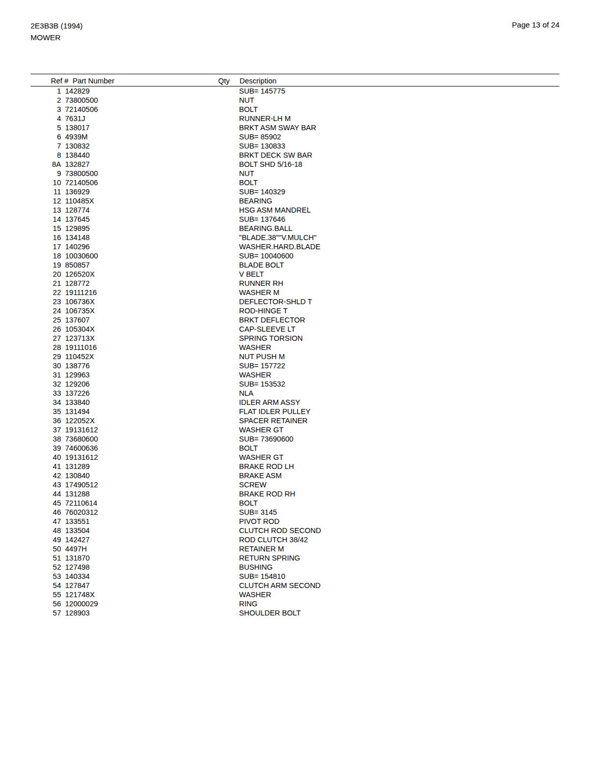2E3B3B (1994)
MOWER
Page 13 of 24
| Ref # Part Number | Qty | Description |
| --- | --- | --- |
| 1 | 142829 | | SUB= 145775 |
| 2 | 73800500 | | NUT |
| 3 | 72140506 | | BOLT |
| 4 | 7631J | | RUNNER-LH M |
| 5 | 138017 | | BRKT ASM SWAY BAR |
| 6 | 4939M | | SUB= 85902 |
| 7 | 130832 | | SUB= 130833 |
| 8 | 138440 | | BRKT DECK SW BAR |
| 8A | 132827 | | BOLT SHD 5/16-18 |
| 9 | 73800500 | | NUT |
| 10 | 72140506 | | BOLT |
| 11 | 136929 | | SUB= 140329 |
| 12 | 110485X | | BEARING |
| 13 | 128774 | | HSG ASM MANDREL |
| 14 | 137645 | | SUB= 137646 |
| 15 | 129895 | | BEARING.BALL |
| 16 | 134148 | | "BLADE.38""V.MULCH" |
| 17 | 140296 | | WASHER.HARD.BLADE |
| 18 | 10030600 | | SUB= 10040600 |
| 19 | 850857 | | BLADE BOLT |
| 20 | 126520X | | V BELT |
| 21 | 128772 | | RUNNER RH |
| 22 | 19111216 | | WASHER M |
| 23 | 106736X | | DEFLECTOR-SHLD T |
| 24 | 106735X | | ROD-HINGE T |
| 25 | 137607 | | BRKT DEFLECTOR |
| 26 | 105304X | | CAP-SLEEVE LT |
| 27 | 123713X | | SPRING TORSION |
| 28 | 19111016 | | WASHER |
| 29 | 110452X | | NUT PUSH M |
| 30 | 138776 | | SUB= 157722 |
| 31 | 129963 | | WASHER |
| 32 | 129206 | | SUB= 153532 |
| 33 | 137226 | | NLA |
| 34 | 133840 | | IDLER ARM ASSY |
| 35 | 131494 | | FLAT IDLER PULLEY |
| 36 | 122052X | | SPACER RETAINER |
| 37 | 19131612 | | WASHER GT |
| 38 | 73680600 | | SUB= 73690600 |
| 39 | 74600636 | | BOLT |
| 40 | 19131612 | | WASHER GT |
| 41 | 131289 | | BRAKE ROD LH |
| 42 | 130840 | | BRAKE ASM |
| 43 | 17490512 | | SCREW |
| 44 | 131288 | | BRAKE ROD RH |
| 45 | 72110614 | | BOLT |
| 46 | 76020312 | | SUB= 3145 |
| 47 | 133551 | | PIVOT ROD |
| 48 | 133504 | | CLUTCH ROD SECOND |
| 49 | 142427 | | ROD CLUTCH 38/42 |
| 50 | 4497H | | RETAINER M |
| 51 | 131870 | | RETURN SPRING |
| 52 | 127498 | | BUSHING |
| 53 | 140334 | | SUB= 154810 |
| 54 | 127847 | | CLUTCH ARM SECOND |
| 55 | 121748X | | WASHER |
| 56 | 12000029 | | RING |
| 57 | 128903 | | SHOULDER BOLT |